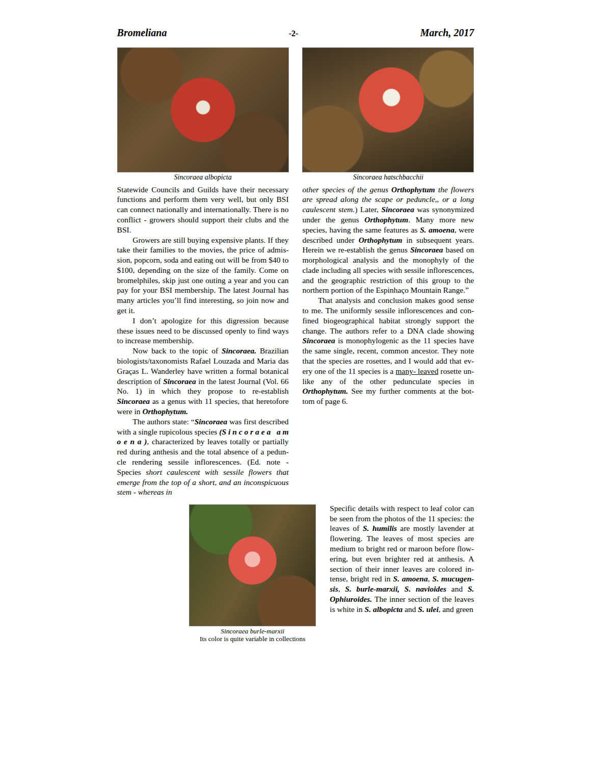Bromeliana
-2-
March, 2017
Sincoraea albopicta
Statewide Councils and Guilds have their necessary functions and perform them very well, but only BSI can connect nationally and internationally. There is no conflict - growers should support their clubs and the BSI.
Growers are still buying expensive plants. If they take their families to the movies, the price of admission, popcorn, soda and eating out will be from $40 to $100, depending on the size of the family. Come on bromelphiles, skip just one outing a year and you can pay for your BSI membership. The latest Journal has many articles you’ll find interesting, so join now and get it.
I don’t apologize for this digression because these issues need to be discussed openly to find ways to increase membership.
Now back to the topic of Sincoraea. Brazilian biologists/taxonomists Rafael Louzada and Maria das Graças L. Wanderley have written a formal botanical description of Sincoraea in the latest Journal (Vol. 66 No. 1) in which they propose to re-establish Sincoraea as a genus with 11 species, that heretofore were in Orthophytum.
The authors state: “Sincoraea was first described with a single rupicolous species (S i n c o r a e a a m o e n a ), characterized by leaves totally or partially red during anthesis and the total absence of a peduncle rendering sessile inflorescences. (Ed. note - Species short caulescent with sessile flowers that emerge from the top of a short, and an inconspicuous stem - whereas in
Sincoraea hatschbacchii
other species of the genus Orthophytum the flowers are spread along the scape or peduncle,, or a long caulescent stem.) Later, Sincoraea was synonymized under the genus Orthophytum. Many more new species, having the same features as S. amoena, were described under Orthophytum in subsequent years. Herein we re-establish the genus Sincoraea based on morphological analysis and the monophyly of the clade including all species with sessile inflorescences, and the geographic restriction of this group to the northern portion of the Espinhaço Mountain Range.”
That analysis and conclusion makes good sense to me. The uniformly sessile inflorescences and confined biogeographical habitat strongly support the change. The authors refer to a DNA clade showing Sincoraea is monophylogenic as the 11 species have the same single, recent, common ancestor. They note that the species are rosettes, and I would add that every one of the 11 species is a many- leaved rosette unlike any of the other pedunculate species in Orthophytum. See my further comments at the bottom of page 6.
Sincoraea burle-marxii
Its color is quite variable in collections
Specific details with respect to leaf color can be seen from the photos of the 11 species: the leaves of S. humilis are mostly lavender at flowering. The leaves of most species are medium to bright red or maroon before flowering, but even brighter red at anthesis. A section of their inner leaves are colored intense, bright red in S. amoena, S. mucugensis, S. burle-marxii, S. navioides and S. Ophiuroides. The inner section of the leaves is white in S. albopicta and S. ulei, and green